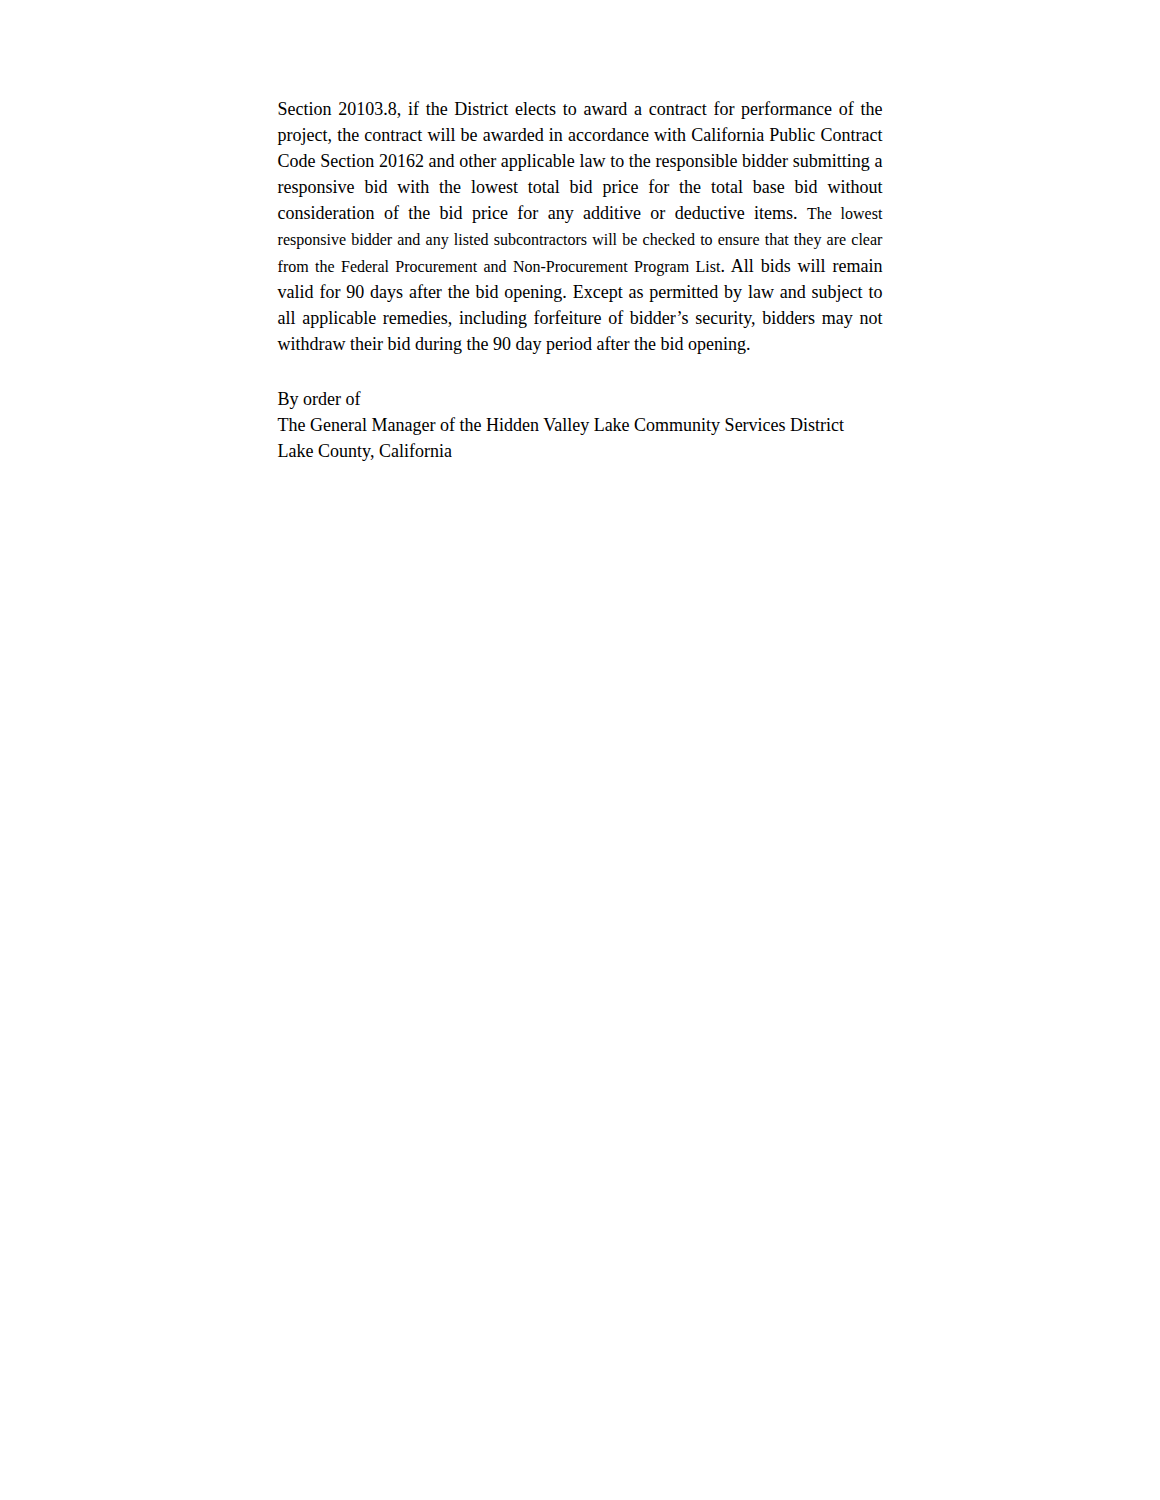Section 20103.8, if the District elects to award a contract for performance of the project, the contract will be awarded in accordance with California Public Contract Code Section 20162 and other applicable law to the responsible bidder submitting a responsive bid with the lowest total bid price for the total base bid without consideration of the bid price for any additive or deductive items. The lowest responsive bidder and any listed subcontractors will be checked to ensure that they are clear from the Federal Procurement and Non-Procurement Program List. All bids will remain valid for 90 days after the bid opening. Except as permitted by law and subject to all applicable remedies, including forfeiture of bidder’s security, bidders may not withdraw their bid during the 90 day period after the bid opening.
By order of
The General Manager of the Hidden Valley Lake Community Services District
Lake County, California